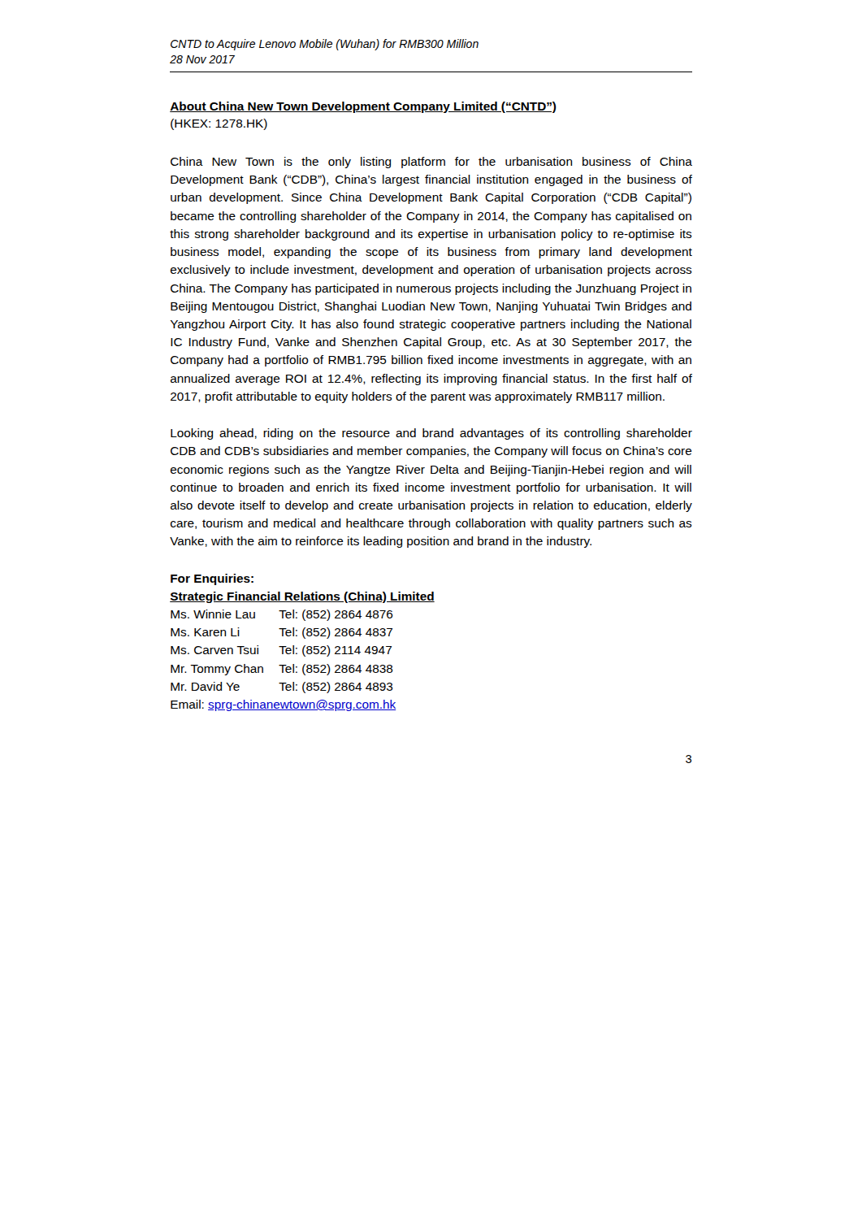CNTD to Acquire Lenovo Mobile (Wuhan) for RMB300 Million
28 Nov 2017
About China New Town Development Company Limited (“CNTD”)
(HKEX: 1278.HK)
China New Town is the only listing platform for the urbanisation business of China Development Bank (“CDB”), China’s largest financial institution engaged in the business of urban development. Since China Development Bank Capital Corporation (“CDB Capital”) became the controlling shareholder of the Company in 2014, the Company has capitalised on this strong shareholder background and its expertise in urbanisation policy to re-optimise its business model, expanding the scope of its business from primary land development exclusively to include investment, development and operation of urbanisation projects across China. The Company has participated in numerous projects including the Junzhuang Project in Beijing Mentougou District, Shanghai Luodian New Town, Nanjing Yuhuatai Twin Bridges and Yangzhou Airport City. It has also found strategic cooperative partners including the National IC Industry Fund, Vanke and Shenzhen Capital Group, etc. As at 30 September 2017, the Company had a portfolio of RMB1.795 billion fixed income investments in aggregate, with an annualized average ROI at 12.4%, reflecting its improving financial status. In the first half of 2017, profit attributable to equity holders of the parent was approximately RMB117 million.
Looking ahead, riding on the resource and brand advantages of its controlling shareholder CDB and CDB’s subsidiaries and member companies, the Company will focus on China’s core economic regions such as the Yangtze River Delta and Beijing-Tianjin-Hebei region and will continue to broaden and enrich its fixed income investment portfolio for urbanisation. It will also devote itself to develop and create urbanisation projects in relation to education, elderly care, tourism and medical and healthcare through collaboration with quality partners such as Vanke, with the aim to reinforce its leading position and brand in the industry.
For Enquiries:
Strategic Financial Relations (China) Limited
| Ms. Winnie Lau | Tel: (852) 2864 4876 |
| Ms. Karen Li | Tel: (852) 2864 4837 |
| Ms. Carven Tsui | Tel: (852) 2114 4947 |
| Mr. Tommy Chan | Tel: (852) 2864 4838 |
| Mr. David Ye | Tel: (852) 2864 4893 |
Email: sprg-chinanewtown@sprg.com.hk
3